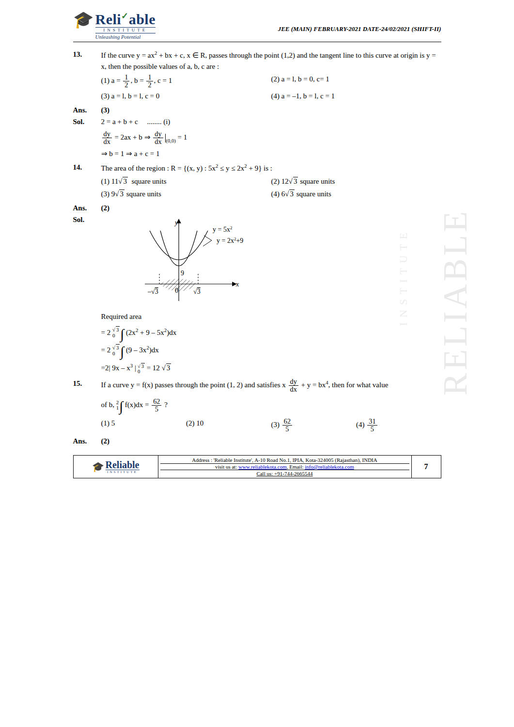RELIABLE
INSTITUTE
🎓
Reli✓able
INSTITUTE
Unleashing Potential
JEE (MAIN) FEBRUARY-2021 DATE-24/02/2021 (SHIFT-II)
13.
If the curve y = ax2 + bx + c, x ∈ R, passes through the point (1,2) and the tangent line to this curve at origin is y = x, then the possible values of a, b, c are :
(1) a = 12, b = 12, c = 1
(2) a = l, b = 0, c= 1
(3) a = l, b = l, c = 0
(4) a = –1, b = l, c = 1
Ans.
(3)
Sol.
2 = a + b + c ........ (i)
dy dx = 2ax + b ⇒ dy dx (0,0) = 1
⇒ b = 1 ⇒ a + c = 1
14.
The area of the region : R = {(x, y) : 5x2 ≤ y ≤ 2x2 + 9} is :
(1) 11√3 square units
(2) 12√3 square units
(3) 9√3 square units
(4) 6√3 square units
Ans.
(2)
Sol.
y x y = 5x2 y = 2x2+9 9 –√3 0 √3
Required area
= 2 √30∫ (2x2 + 9 – 5x2)dx
= 2 √30∫ (9 – 3x2)dx
=2| 9x – x3 |√30 = 12 √3
15.
If a curve y = f(x) passes through the point (1, 2) and satisfies x dy dx + y = bx4, then for what value
of b, 21∫ f(x)dx = 625 ?
(1) 5
(2) 10
(3) 625
(4) 315
Ans.
(2)
🎓
Reliable
INSTITUTE
Address : 'Reliable Institute', A-10 Road No.1, IPIA, Kota-324005 (Rajasthan), INDIA
visit us at: www.reliablekota.com, Email: info@reliablekota.com
Call us: +91-744-2665544
7